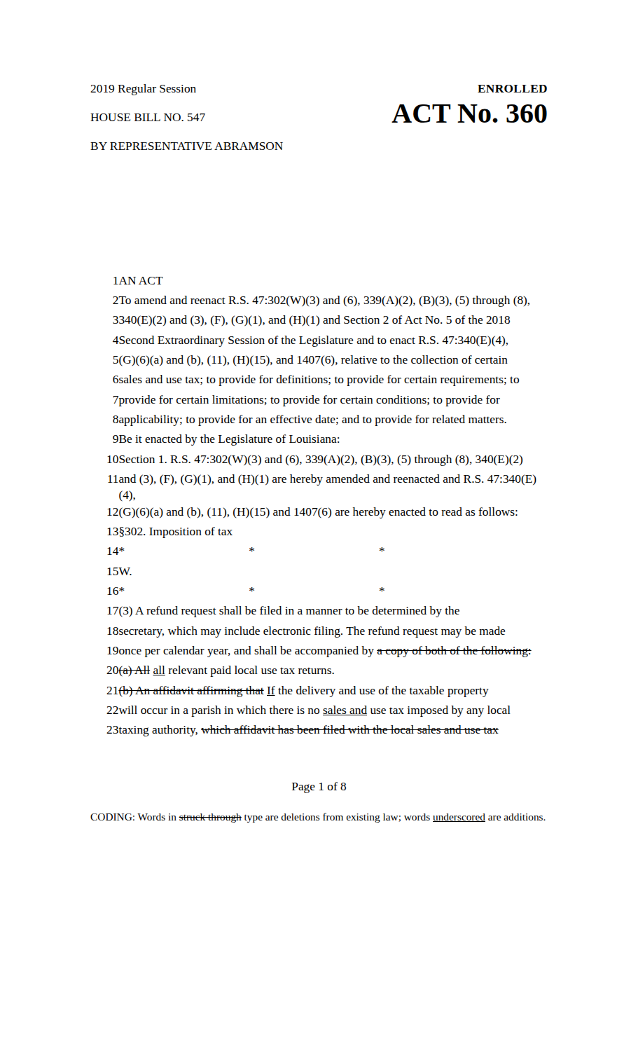ENROLLED
ACT No. 360
2019 Regular Session
HOUSE BILL NO. 547
BY REPRESENTATIVE ABRAMSON
| 1 | AN ACT |
| 2 | To amend and reenact R.S. 47:302(W)(3) and (6), 339(A)(2), (B)(3), (5) through (8), |
| 3 | 340(E)(2) and (3), (F), (G)(1), and (H)(1) and Section 2 of Act No. 5 of the 2018 |
| 4 | Second Extraordinary Session of the Legislature and to enact R.S. 47:340(E)(4), |
| 5 | (G)(6)(a) and (b), (11), (H)(15), and 1407(6), relative to the collection of certain |
| 6 | sales and use tax; to provide for definitions; to provide for certain requirements; to |
| 7 | provide for certain limitations; to provide for certain conditions; to provide for |
| 8 | applicability; to provide for an effective date; and to provide for related matters. |
| 9 | Be it enacted by the Legislature of Louisiana: |
| 10 | Section 1. R.S. 47:302(W)(3) and (6), 339(A)(2), (B)(3), (5) through (8), 340(E)(2) |
| 11 | and (3), (F), (G)(1), and (H)(1) are hereby amended and reenacted and R.S. 47:340(E)(4), |
| 12 | (G)(6)(a) and (b), (11), (H)(15) and 1407(6) are hereby enacted to read as follows: |
| 13 | §302. Imposition of tax |
| 14 | * * * |
| 15 | W. |
| 16 | * * * |
| 17 | (3) A refund request shall be filed in a manner to be determined by the |
| 18 | secretary, which may include electronic filing. The refund request may be made |
| 19 | once per calendar year, and shall be accompanied by a copy of both of the following: |
| 20 | (a) All all relevant paid local use tax returns. |
| 21 | (b) An affidavit affirming that If the delivery and use of the taxable property |
| 22 | will occur in a parish in which there is no sales and use tax imposed by any local |
| 23 | taxing authority, which affidavit has been filed with the local sales and use tax |
Page 1 of 8
CODING: Words in struck through type are deletions from existing law; words underscored are additions.